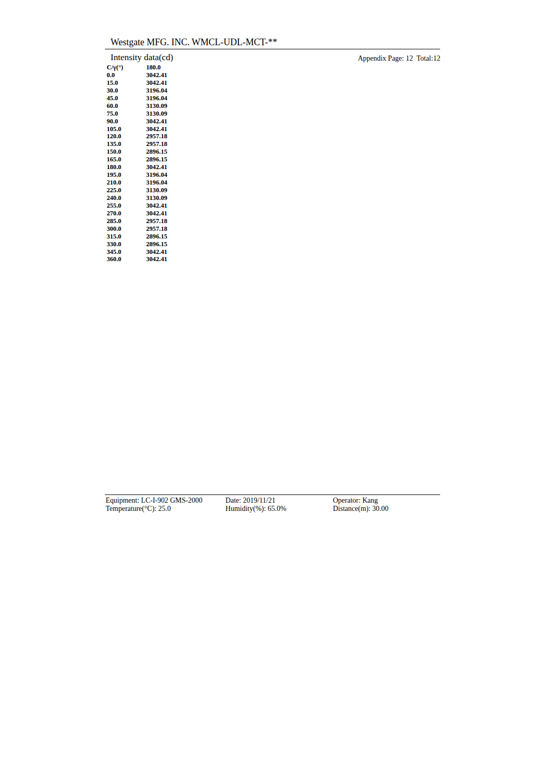Westgate MFG. INC. WMCL-UDL-MCT-**
Intensity data(cd)
Appendix Page: 12 Total:12
| C/γ(°) | 180.0 |
| 0.0 | 3042.41 |
| 15.0 | 3042.41 |
| 30.0 | 3196.04 |
| 45.0 | 3196.04 |
| 60.0 | 3130.09 |
| 75.0 | 3130.09 |
| 90.0 | 3042.41 |
| 105.0 | 3042.41 |
| 120.0 | 2957.18 |
| 135.0 | 2957.18 |
| 150.0 | 2896.15 |
| 165.0 | 2896.15 |
| 180.0 | 3042.41 |
| 195.0 | 3196.04 |
| 210.0 | 3196.04 |
| 225.0 | 3130.09 |
| 240.0 | 3130.09 |
| 255.0 | 3042.41 |
| 270.0 | 3042.41 |
| 285.0 | 2957.18 |
| 300.0 | 2957.18 |
| 315.0 | 2896.15 |
| 330.0 | 2896.15 |
| 345.0 | 3042.41 |
| 360.0 | 3042.41 |
Equipment: LC-I-902 GMS-2000
Date: 2019/11/21
Operator: Kang
Temperature(°C): 25.0
Humidity(%): 65.0%
Distance(m): 30.00